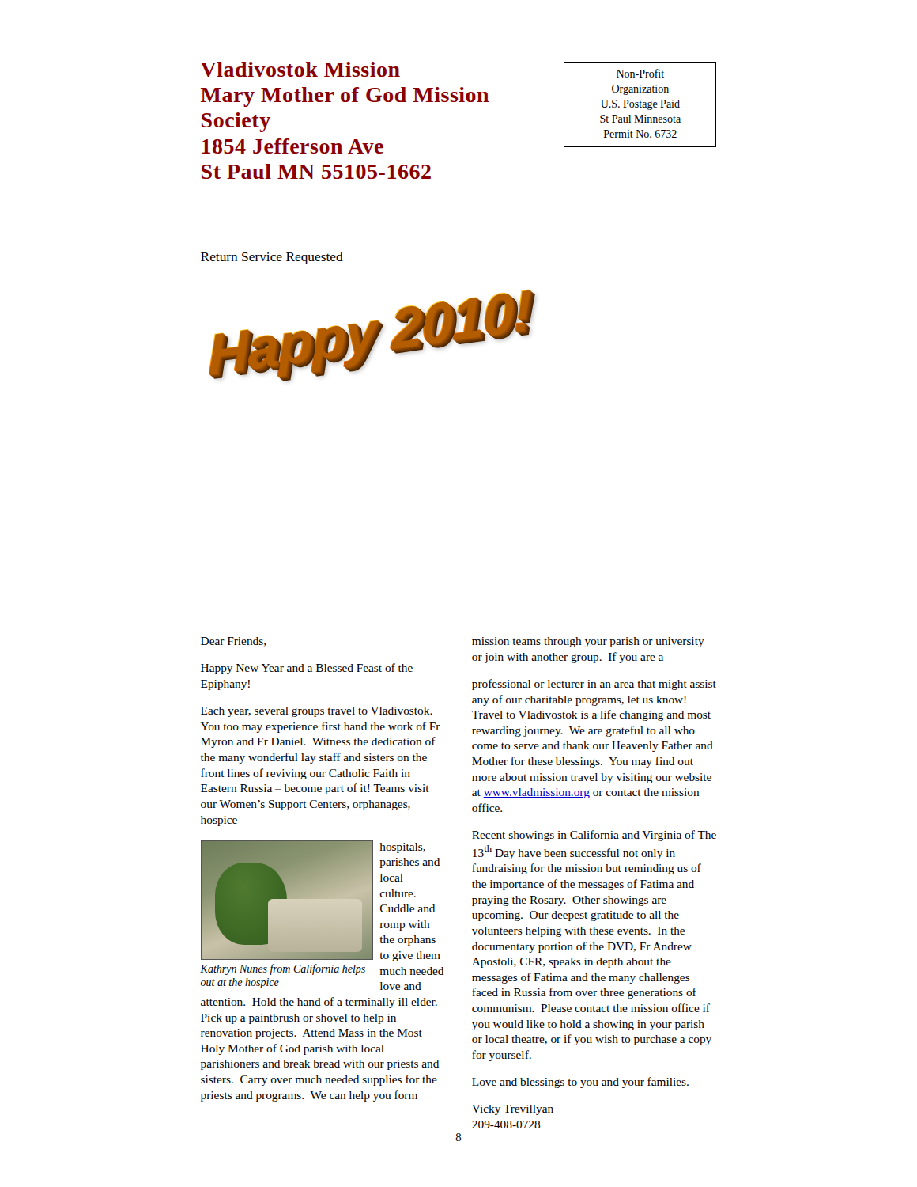Vladivostok Mission
Mary Mother of God Mission Society
1854 Jefferson Ave
St Paul MN 55105-1662
Non-Profit
Organization
U.S. Postage Paid
St Paul Minnesota
Permit No. 6732
Return Service Requested
Happy 2010!
Dear Friends,
Happy New Year and a Blessed Feast of the Epiphany!
Each year, several groups travel to Vladivostok. You too may experience first hand the work of Fr Myron and Fr Daniel. Witness the dedication of the many wonderful lay staff and sisters on the front lines of reviving our Catholic Faith in Eastern Russia – become part of it! Teams visit our Women’s Support Centers, orphanages, hospice
Kathryn Nunes from California helps out at the hospice
hospitals, parishes and local culture. Cuddle and romp with the orphans to give them much needed love and attention. Hold the hand of a terminally ill elder. Pick up a paintbrush or shovel to help in renovation projects. Attend Mass in the Most Holy Mother of God parish with local parishioners and break bread with our priests and sisters. Carry over much needed supplies for the priests and programs. We can help you form mission teams through your parish or university or join with another group. If you are a
professional or lecturer in an area that might assist any of our charitable programs, let us know! Travel to Vladivostok is a life changing and most rewarding journey. We are grateful to all who come to serve and thank our Heavenly Father and Mother for these blessings. You may find out more about mission travel by visiting our website at www.vladmission.org or contact the mission office.
Recent showings in California and Virginia of The 13th Day have been successful not only in fundraising for the mission but reminding us of the importance of the messages of Fatima and praying the Rosary. Other showings are upcoming. Our deepest gratitude to all the volunteers helping with these events. In the documentary portion of the DVD, Fr Andrew Apostoli, CFR, speaks in depth about the messages of Fatima and the many challenges faced in Russia from over three generations of communism. Please contact the mission office if you would like to hold a showing in your parish or local theatre, or if you wish to purchase a copy for yourself.
Love and blessings to you and your families.
Vicky Trevillyan
209-408-0728
8